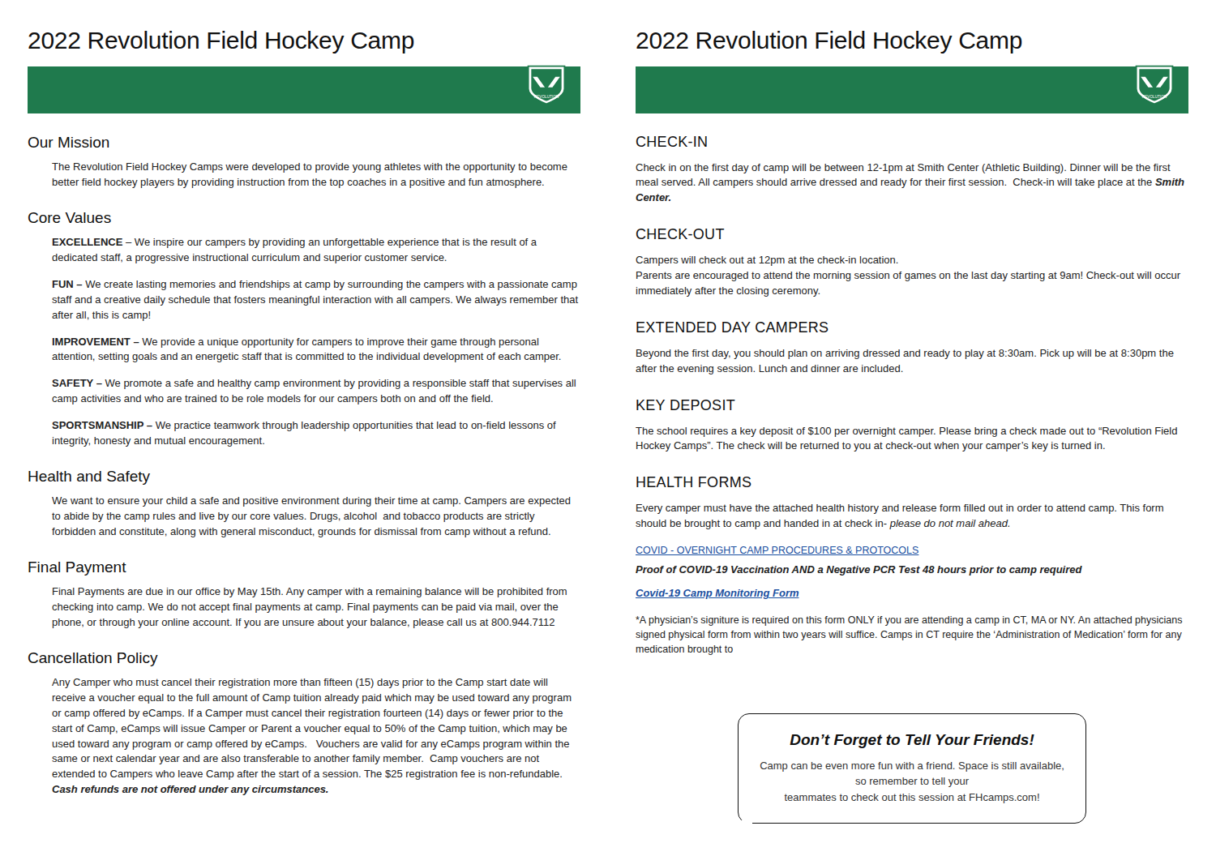2022 Revolution Field Hockey Camp
REVOLUTION
Our Mission
The Revolution Field Hockey Camps were developed to provide young athletes with the opportunity to become better field hockey players by providing instruction from the top coaches in a positive and fun atmosphere.
Core Values
EXCELLENCE – We inspire our campers by providing an unforgettable experience that is the result of a dedicated staff, a progressive instructional curriculum and superior customer service.
FUN – We create lasting memories and friendships at camp by surrounding the campers with a passionate camp staff and a creative daily schedule that fosters meaningful interaction with all campers. We always remember that after all, this is camp!
IMPROVEMENT – We provide a unique opportunity for campers to improve their game through personal attention, setting goals and an energetic staff that is committed to the individual development of each camper.
SAFETY – We promote a safe and healthy camp environment by providing a responsible staff that supervises all camp activities and who are trained to be role models for our campers both on and off the field.
SPORTSMANSHIP – We practice teamwork through leadership opportunities that lead to on-field lessons of integrity, honesty and mutual encouragement.
Health and Safety
We want to ensure your child a safe and positive environment during their time at camp. Campers are expected to abide by the camp rules and live by our core values. Drugs, alcohol and tobacco products are strictly forbidden and constitute, along with general misconduct, grounds for dismissal from camp without a refund.
Final Payment
Final Payments are due in our office by May 15th. Any camper with a remaining balance will be prohibited from checking into camp. We do not accept final payments at camp. Final payments can be paid via mail, over the phone, or through your online account. If you are unsure about your balance, please call us at 800.944.7112
Cancellation Policy
Any Camper who must cancel their registration more than fifteen (15) days prior to the Camp start date will receive a voucher equal to the full amount of Camp tuition already paid which may be used toward any program or camp offered by eCamps. If a Camper must cancel their registration fourteen (14) days or fewer prior to the start of Camp, eCamps will issue Camper or Parent a voucher equal to 50% of the Camp tuition, which may be used toward any program or camp offered by eCamps. Vouchers are valid for any eCamps program within the same or next calendar year and are also transferable to another family member. Camp vouchers are not extended to Campers who leave Camp after the start of a session. The $25 registration fee is non-refundable. Cash refunds are not offered under any circumstances.
2022 Revolution Field Hockey Camp
REVOLUTION
Check-In
Check in on the first day of camp will be between 12-1pm at Smith Center (Athletic Building). Dinner will be the first meal served. All campers should arrive dressed and ready for their first session. Check-in will take place at the Smith Center.
Check-Out
Campers will check out at 12pm at the check-in location.
Parents are encouraged to attend the morning session of games on the last day starting at 9am! Check-out will occur immediately after the closing ceremony.
Extended Day Campers
Beyond the first day, you should plan on arriving dressed and ready to play at 8:30am. Pick up will be at 8:30pm the after the evening session. Lunch and dinner are included.
Key Deposit
The school requires a key deposit of $100 per overnight camper. Please bring a check made out to “Revolution Field Hockey Camps”. The check will be returned to you at check-out when your camper’s key is turned in.
Health Forms
Every camper must have the attached health history and release form filled out in order to attend camp. This form should be brought to camp and handed in at check in- please do not mail ahead.
COVID - OVERNIGHT CAMP PROCEDURES & PROTOCOLS Proof of COVID-19 Vaccination AND a Negative PCR Test 48 hours prior to camp required Covid-19 Camp Monitoring Form
*A physician’s signiture is required on this form ONLY if you are attending a camp in CT, MA or NY. An attached physicians signed physical form from within two years will suffice. Camps in CT require the ‘Administration of Medication’ form for any medication brought to
Don’t Forget to Tell Your Friends!
Camp can be even more fun with a friend. Space is still available,
so remember to tell your
teammates to check out this session at FHcamps.com!